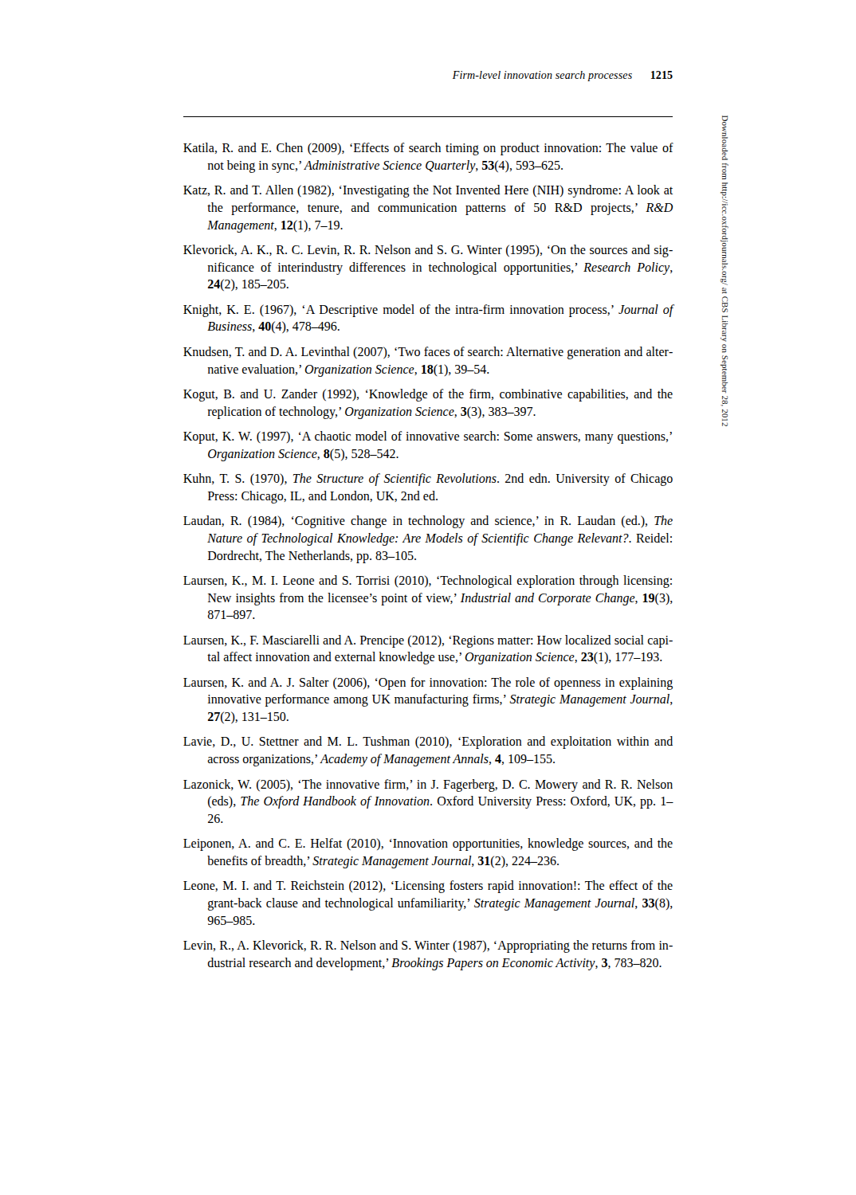Firm-level innovation search processes 1215
Downloaded from http://icc.oxfordjournals.org/ at CBS Library on September 28, 2012
Katila, R. and E. Chen (2009), ‘Effects of search timing on product innovation: The value of not being in sync,’ Administrative Science Quarterly, 53(4), 593–625.
Katz, R. and T. Allen (1982), ‘Investigating the Not Invented Here (NIH) syndrome: A look at the performance, tenure, and communication patterns of 50 R&D projects,’ R&D Management, 12(1), 7–19.
Klevorick, A. K., R. C. Levin, R. R. Nelson and S. G. Winter (1995), ‘On the sources and significance of interindustry differences in technological opportunities,’ Research Policy, 24(2), 185–205.
Knight, K. E. (1967), ‘A Descriptive model of the intra-firm innovation process,’ Journal of Business, 40(4), 478–496.
Knudsen, T. and D. A. Levinthal (2007), ‘Two faces of search: Alternative generation and alternative evaluation,’ Organization Science, 18(1), 39–54.
Kogut, B. and U. Zander (1992), ‘Knowledge of the firm, combinative capabilities, and the replication of technology,’ Organization Science, 3(3), 383–397.
Koput, K. W. (1997), ‘A chaotic model of innovative search: Some answers, many questions,’ Organization Science, 8(5), 528–542.
Kuhn, T. S. (1970), The Structure of Scientific Revolutions. 2nd edn. University of Chicago Press: Chicago, IL, and London, UK, 2nd ed.
Laudan, R. (1984), ‘Cognitive change in technology and science,’ in R. Laudan (ed.), The Nature of Technological Knowledge: Are Models of Scientific Change Relevant?. Reidel: Dordrecht, The Netherlands, pp. 83–105.
Laursen, K., M. I. Leone and S. Torrisi (2010), ‘Technological exploration through licensing: New insights from the licensee’s point of view,’ Industrial and Corporate Change, 19(3), 871–897.
Laursen, K., F. Masciarelli and A. Prencipe (2012), ‘Regions matter: How localized social capital affect innovation and external knowledge use,’ Organization Science, 23(1), 177–193.
Laursen, K. and A. J. Salter (2006), ‘Open for innovation: The role of openness in explaining innovative performance among UK manufacturing firms,’ Strategic Management Journal, 27(2), 131–150.
Lavie, D., U. Stettner and M. L. Tushman (2010), ‘Exploration and exploitation within and across organizations,’ Academy of Management Annals, 4, 109–155.
Lazonick, W. (2005), ‘The innovative firm,’ in J. Fagerberg, D. C. Mowery and R. R. Nelson (eds), The Oxford Handbook of Innovation. Oxford University Press: Oxford, UK, pp. 1–26.
Leiponen, A. and C. E. Helfat (2010), ‘Innovation opportunities, knowledge sources, and the benefits of breadth,’ Strategic Management Journal, 31(2), 224–236.
Leone, M. I. and T. Reichstein (2012), ‘Licensing fosters rapid innovation!: The effect of the grant-back clause and technological unfamiliarity,’ Strategic Management Journal, 33(8), 965–985.
Levin, R., A. Klevorick, R. R. Nelson and S. Winter (1987), ‘Appropriating the returns from industrial research and development,’ Brookings Papers on Economic Activity, 3, 783–820.